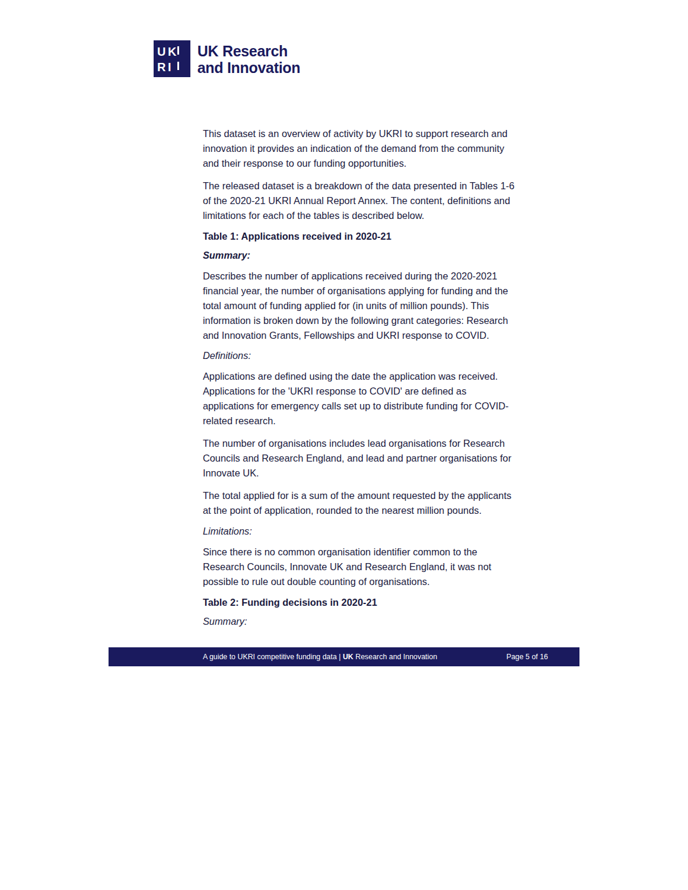U K R I
UK Research
and Innovation
This dataset is an overview of activity by UKRI to support research and innovation it provides an indication of the demand from the community and their response to our funding opportunities.
The released dataset is a breakdown of the data presented in Tables 1-6 of the 2020-21 UKRI Annual Report Annex. The content, definitions and limitations for each of the tables is described below.
Table 1: Applications received in 2020-21
Summary:
Describes the number of applications received during the 2020-2021 financial year, the number of organisations applying for funding and the total amount of funding applied for (in units of million pounds). This information is broken down by the following grant categories: Research and Innovation Grants, Fellowships and UKRI response to COVID.
Definitions:
Applications are defined using the date the application was received. Applications for the 'UKRI response to COVID' are defined as applications for emergency calls set up to distribute funding for COVID-related research.
The number of organisations includes lead organisations for Research Councils and Research England, and lead and partner organisations for Innovate UK.
The total applied for is a sum of the amount requested by the applicants at the point of application, rounded to the nearest million pounds.
Limitations:
Since there is no common organisation identifier common to the Research Councils, Innovate UK and Research England, it was not possible to rule out double counting of organisations.
Table 2: Funding decisions in 2020-21
Summary:
A guide to UKRI competitive funding data | UK Research and Innovation
Page 5 of 16